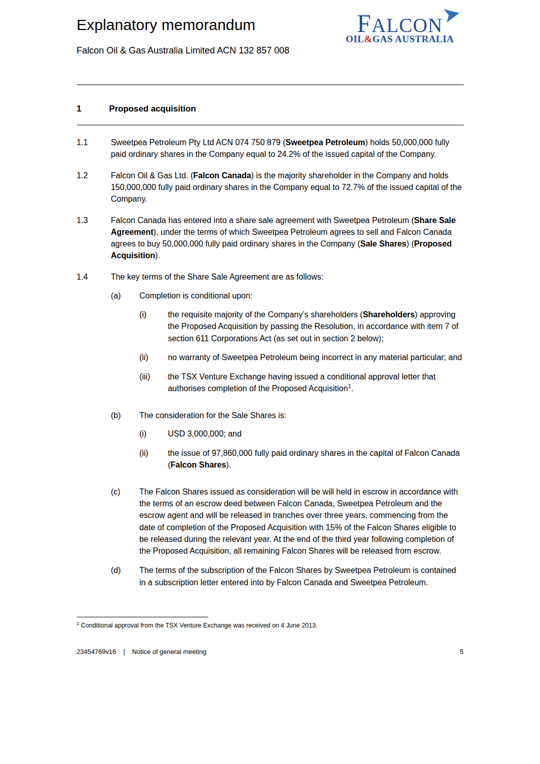➤
FALCON
OIL&GAS AUSTRALIA
Explanatory memorandum
Falcon Oil & Gas Australia Limited ACN 132 857 008
1 Proposed acquisition
1.1 Sweetpea Petroleum Pty Ltd ACN 074 750 879 (Sweetpea Petroleum) holds 50,000,000 fully paid ordinary shares in the Company equal to 24.2% of the issued capital of the Company.
1.2 Falcon Oil & Gas Ltd. (Falcon Canada) is the majority shareholder in the Company and holds 150,000,000 fully paid ordinary shares in the Company equal to 72.7% of the issued capital of the Company.
1.3 Falcon Canada has entered into a share sale agreement with Sweetpea Petroleum (Share Sale Agreement), under the terms of which Sweetpea Petroleum agrees to sell and Falcon Canada agrees to buy 50,000,000 fully paid ordinary shares in the Company (Sale Shares) (Proposed Acquisition).
1.4
The key terms of the Share Sale Agreement are as follows:
(a)
Completion is conditional upon:
(i) the requisite majority of the Company’s shareholders (Shareholders) approving the Proposed Acquisition by passing the Resolution, in accordance with item 7 of section 611 Corporations Act (as set out in section 2 below);
(ii) no warranty of Sweetpea Petroleum being incorrect in any material particular; and
(iii) the TSX Venture Exchange having issued a conditional approval letter that authorises completion of the Proposed Acquisition1.
(b)
The consideration for the Sale Shares is:
(i) USD 3,000,000; and
(ii) the issue of 97,860,000 fully paid ordinary shares in the capital of Falcon Canada (Falcon Shares).
(c) The Falcon Shares issued as consideration will be will held in escrow in accordance with the terms of an escrow deed between Falcon Canada, Sweetpea Petroleum and the escrow agent and will be released in tranches over three years, commencing from the date of completion of the Proposed Acquisition with 15% of the Falcon Shares eligible to be released during the relevant year. At the end of the third year following completion of the Proposed Acquisition, all remaining Falcon Shares will be released from escrow.
(d) The terms of the subscription of the Falcon Shares by Sweetpea Petroleum is contained in a subscription letter entered into by Falcon Canada and Sweetpea Petroleum.
1 Conditional approval from the TSX Venture Exchange was received on 4 June 2013.
23454769v16 | Notice of general meeting 5